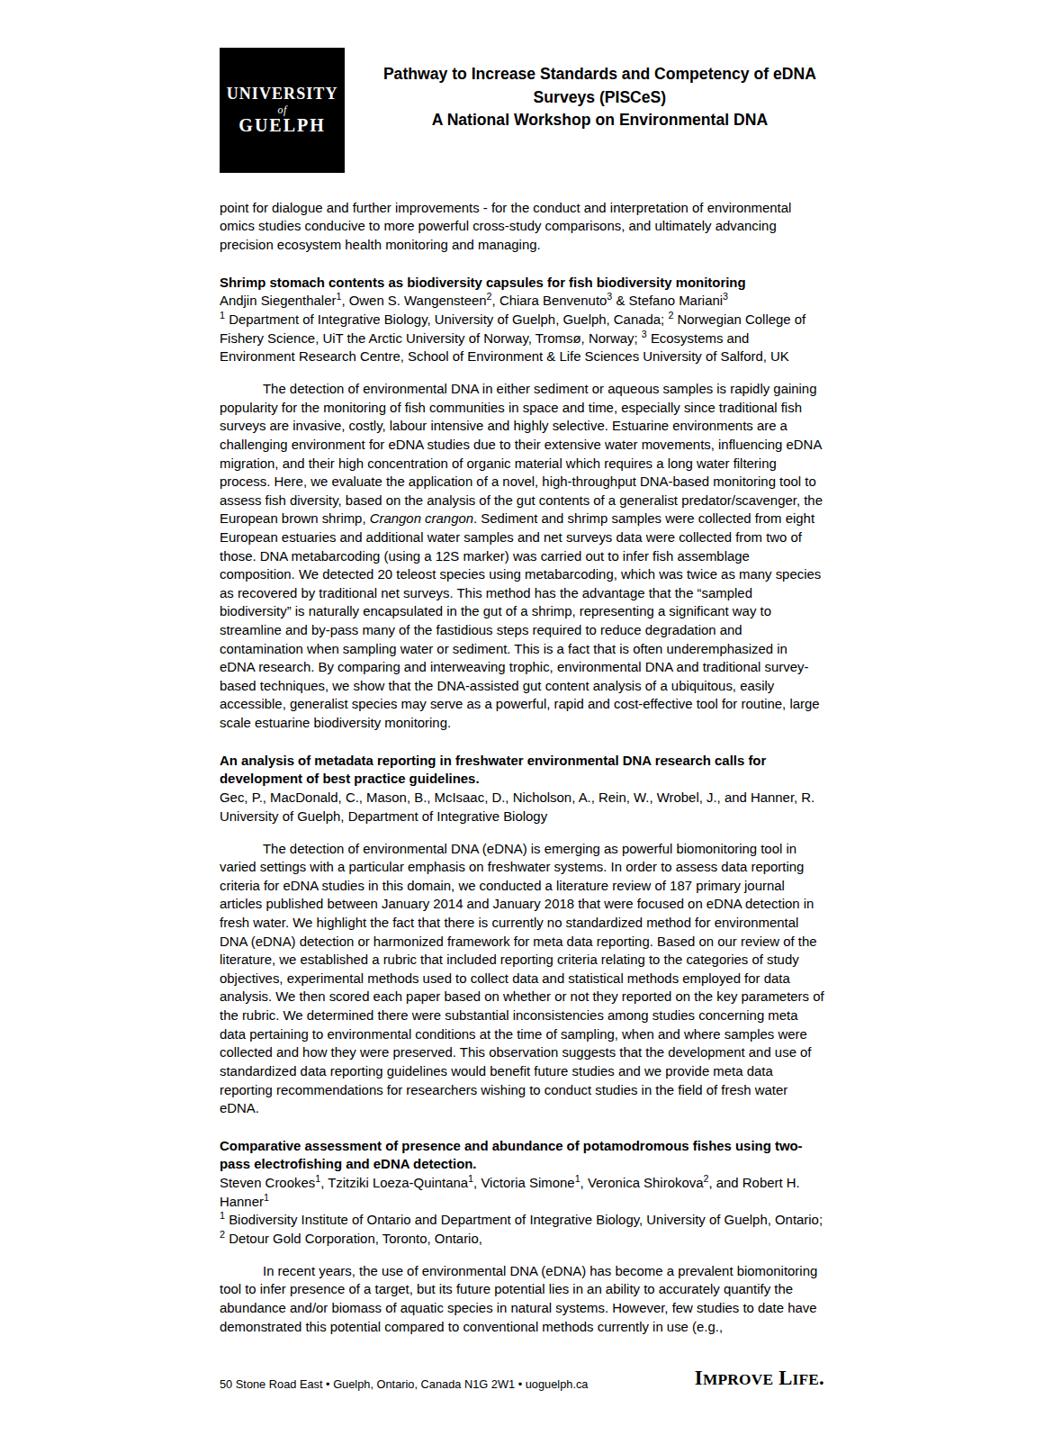UNIVERSITY of GUELPH
Pathway to Increase Standards and Competency of eDNA Surveys (PISCeS) A National Workshop on Environmental DNA
point for dialogue and further improvements - for the conduct and interpretation of environmental omics studies conducive to more powerful cross-study comparisons, and ultimately advancing precision ecosystem health monitoring and managing.
Shrimp stomach contents as biodiversity capsules for fish biodiversity monitoring
Andjin Siegenthaler1, Owen S. Wangensteen2, Chiara Benvenuto3 & Stefano Mariani3
1 Department of Integrative Biology, University of Guelph, Guelph, Canada; 2 Norwegian College of Fishery Science, UiT the Arctic University of Norway, Tromsø, Norway; 3 Ecosystems and Environment Research Centre, School of Environment & Life Sciences University of Salford, UK
The detection of environmental DNA in either sediment or aqueous samples is rapidly gaining popularity for the monitoring of fish communities in space and time, especially since traditional fish surveys are invasive, costly, labour intensive and highly selective. Estuarine environments are a challenging environment for eDNA studies due to their extensive water movements, influencing eDNA migration, and their high concentration of organic material which requires a long water filtering process. Here, we evaluate the application of a novel, high-throughput DNA-based monitoring tool to assess fish diversity, based on the analysis of the gut contents of a generalist predator/scavenger, the European brown shrimp, Crangon crangon. Sediment and shrimp samples were collected from eight European estuaries and additional water samples and net surveys data were collected from two of those. DNA metabarcoding (using a 12S marker) was carried out to infer fish assemblage composition. We detected 20 teleost species using metabarcoding, which was twice as many species as recovered by traditional net surveys. This method has the advantage that the “sampled biodiversity” is naturally encapsulated in the gut of a shrimp, representing a significant way to streamline and by-pass many of the fastidious steps required to reduce degradation and contamination when sampling water or sediment. This is a fact that is often underemphasized in eDNA research. By comparing and interweaving trophic, environmental DNA and traditional survey-based techniques, we show that the DNA-assisted gut content analysis of a ubiquitous, easily accessible, generalist species may serve as a powerful, rapid and cost-effective tool for routine, large scale estuarine biodiversity monitoring.
An analysis of metadata reporting in freshwater environmental DNA research calls for development of best practice guidelines.
Gec, P., MacDonald, C., Mason, B., McIsaac, D., Nicholson, A., Rein, W., Wrobel, J., and Hanner, R.
University of Guelph, Department of Integrative Biology
The detection of environmental DNA (eDNA) is emerging as powerful biomonitoring tool in varied settings with a particular emphasis on freshwater systems. In order to assess data reporting criteria for eDNA studies in this domain, we conducted a literature review of 187 primary journal articles published between January 2014 and January 2018 that were focused on eDNA detection in fresh water. We highlight the fact that there is currently no standardized method for environmental DNA (eDNA) detection or harmonized framework for meta data reporting. Based on our review of the literature, we established a rubric that included reporting criteria relating to the categories of study objectives, experimental methods used to collect data and statistical methods employed for data analysis. We then scored each paper based on whether or not they reported on the key parameters of the rubric. We determined there were substantial inconsistencies among studies concerning meta data pertaining to environmental conditions at the time of sampling, when and where samples were collected and how they were preserved. This observation suggests that the development and use of standardized data reporting guidelines would benefit future studies and we provide meta data reporting recommendations for researchers wishing to conduct studies in the field of fresh water eDNA.
Comparative assessment of presence and abundance of potamodromous fishes using two-pass electrofishing and eDNA detection.
Steven Crookes1, Tzitziki Loeza-Quintana1, Victoria Simone1, Veronica Shirokova2, and Robert H. Hanner1
1 Biodiversity Institute of Ontario and Department of Integrative Biology, University of Guelph, Ontario; 2 Detour Gold Corporation, Toronto, Ontario,
In recent years, the use of environmental DNA (eDNA) has become a prevalent biomonitoring tool to infer presence of a target, but its future potential lies in an ability to accurately quantify the abundance and/or biomass of aquatic species in natural systems. However, few studies to date have demonstrated this potential compared to conventional methods currently in use (e.g.,
50 Stone Road East • Guelph, Ontario, Canada N1G 2W1 • uoguelph.ca
IMPROVE LIFE.